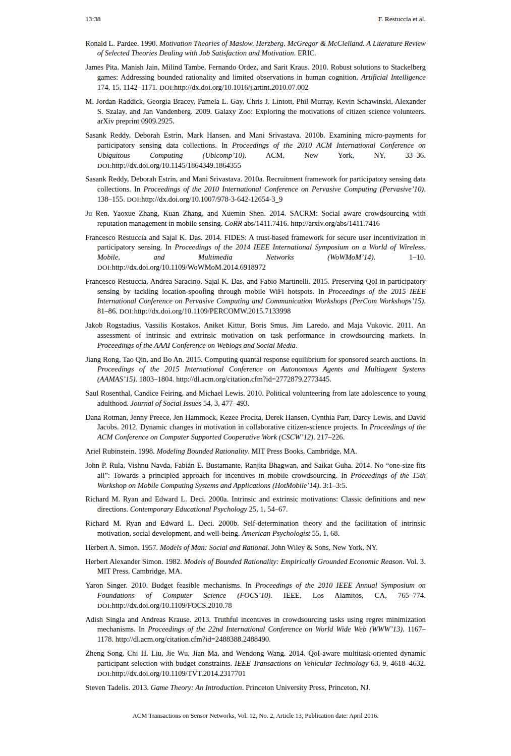13:38 F. Restuccia et al.
Ronald L. Pardee. 1990. Motivation Theories of Maslow, Herzberg, McGregor & McClelland. A Literature Review of Selected Theories Dealing with Job Satisfaction and Motivation. ERIC.
James Pita, Manish Jain, Milind Tambe, Fernando Ordez, and Sarit Kraus. 2010. Robust solutions to Stackelberg games: Addressing bounded rationality and limited observations in human cognition. Artificial Intelligence 174, 15, 1142–1171. DOI: http://dx.doi.org/10.1016/j.artint.2010.07.002
M. Jordan Raddick, Georgia Bracey, Pamela L. Gay, Chris J. Lintott, Phil Murray, Kevin Schawinski, Alexander S. Szalay, and Jan Vandenberg. 2009. Galaxy Zoo: Exploring the motivations of citizen science volunteers. arXiv preprint 0909.2925.
Sasank Reddy, Deborah Estrin, Mark Hansen, and Mani Srivastava. 2010b. Examining micro-payments for participatory sensing data collections. In Proceedings of the 2010 ACM International Conference on Ubiquitous Computing (Ubicomp’10). ACM, New York, NY, 33–36. DOI: http://dx.doi.org/10.1145/1864349.1864355
Sasank Reddy, Deborah Estrin, and Mani Srivastava. 2010a. Recruitment framework for participatory sensing data collections. In Proceedings of the 2010 International Conference on Pervasive Computing (Pervasive’10). 138–155. DOI: http://dx.doi.org/10.1007/978-3-642-12654-3_9
Ju Ren, Yaoxue Zhang, Kuan Zhang, and Xuemin Shen. 2014. SACRM: Social aware crowdsourcing with reputation management in mobile sensing. CoRR abs/1411.7416. http://arxiv.org/abs/1411.7416
Francesco Restuccia and Sajal K. Das. 2014. FIDES: A trust-based framework for secure user incentivization in participatory sensing. In Proceedings of the 2014 IEEE International Symposium on a World of Wireless, Mobile, and Multimedia Networks (WoWMoM’14). 1–10. DOI: http://dx.doi.org/10.1109/WoWMoM.2014.6918972
Francesco Restuccia, Andrea Saracino, Sajal K. Das, and Fabio Martinelli. 2015. Preserving QoI in participatory sensing by tackling location-spoofing through mobile WiFi hotspots. In Proceedings of the 2015 IEEE International Conference on Pervasive Computing and Communication Workshops (PerCom Workshops’15). 81–86. DOI: http://dx.doi.org/10.1109/PERCOMW.2015.7133998
Jakob Rogstadius, Vassilis Kostakos, Aniket Kittur, Boris Smus, Jim Laredo, and Maja Vukovic. 2011. An assessment of intrinsic and extrinsic motivation on task performance in crowdsourcing markets. In Proceedings of the AAAI Conference on Weblogs and Social Media.
Jiang Rong, Tao Qin, and Bo An. 2015. Computing quantal response equilibrium for sponsored search auctions. In Proceedings of the 2015 International Conference on Autonomous Agents and Multiagent Systems (AAMAS’15). 1803–1804. http://dl.acm.org/citation.cfm?id=2772879.2773445.
Saul Rosenthal, Candice Feiring, and Michael Lewis. 2010. Political volunteering from late adolescence to young adulthood. Journal of Social Issues 54, 3, 477–493.
Dana Rotman, Jenny Preece, Jen Hammock, Kezee Procita, Derek Hansen, Cynthia Parr, Darcy Lewis, and David Jacobs. 2012. Dynamic changes in motivation in collaborative citizen-science projects. In Proceedings of the ACM Conference on Computer Supported Cooperative Work (CSCW’12). 217–226.
Ariel Rubinstein. 1998. Modeling Bounded Rationality. MIT Press Books, Cambridge, MA.
John P. Rula, Vishnu Navda, Fabián E. Bustamante, Ranjita Bhagwan, and Saikat Guha. 2014. No “one-size fits all”: Towards a principled approach for incentives in mobile crowdsourcing. In Proceedings of the 15th Workshop on Mobile Computing Systems and Applications (HotMobile’14). 3:1–3:5.
Richard M. Ryan and Edward L. Deci. 2000a. Intrinsic and extrinsic motivations: Classic definitions and new directions. Contemporary Educational Psychology 25, 1, 54–67.
Richard M. Ryan and Edward L. Deci. 2000b. Self-determination theory and the facilitation of intrinsic motivation, social development, and well-being. American Psychologist 55, 1, 68.
Herbert A. Simon. 1957. Models of Man: Social and Rational. John Wiley & Sons, New York, NY.
Herbert Alexander Simon. 1982. Models of Bounded Rationality: Empirically Grounded Economic Reason. Vol. 3. MIT Press, Cambridge, MA.
Yaron Singer. 2010. Budget feasible mechanisms. In Proceedings of the 2010 IEEE Annual Symposium on Foundations of Computer Science (FOCS’10). IEEE, Los Alamitos, CA, 765–774. DOI: http://dx.doi.org/10.1109/FOCS.2010.78
Adish Singla and Andreas Krause. 2013. Truthful incentives in crowdsourcing tasks using regret minimization mechanisms. In Proceedings of the 22nd International Conference on World Wide Web (WWW’13). 1167–1178. http://dl.acm.org/citation.cfm?id=2488388.2488490.
Zheng Song, Chi H. Liu, Jie Wu, Jian Ma, and Wendong Wang. 2014. QoI-aware multitask-oriented dynamic participant selection with budget constraints. IEEE Transactions on Vehicular Technology 63, 9, 4618–4632. DOI: http://dx.doi.org/10.1109/TVT.2014.2317701
Steven Tadelis. 2013. Game Theory: An Introduction. Princeton University Press, Princeton, NJ.
ACM Transactions on Sensor Networks, Vol. 12, No. 2, Article 13, Publication date: April 2016.